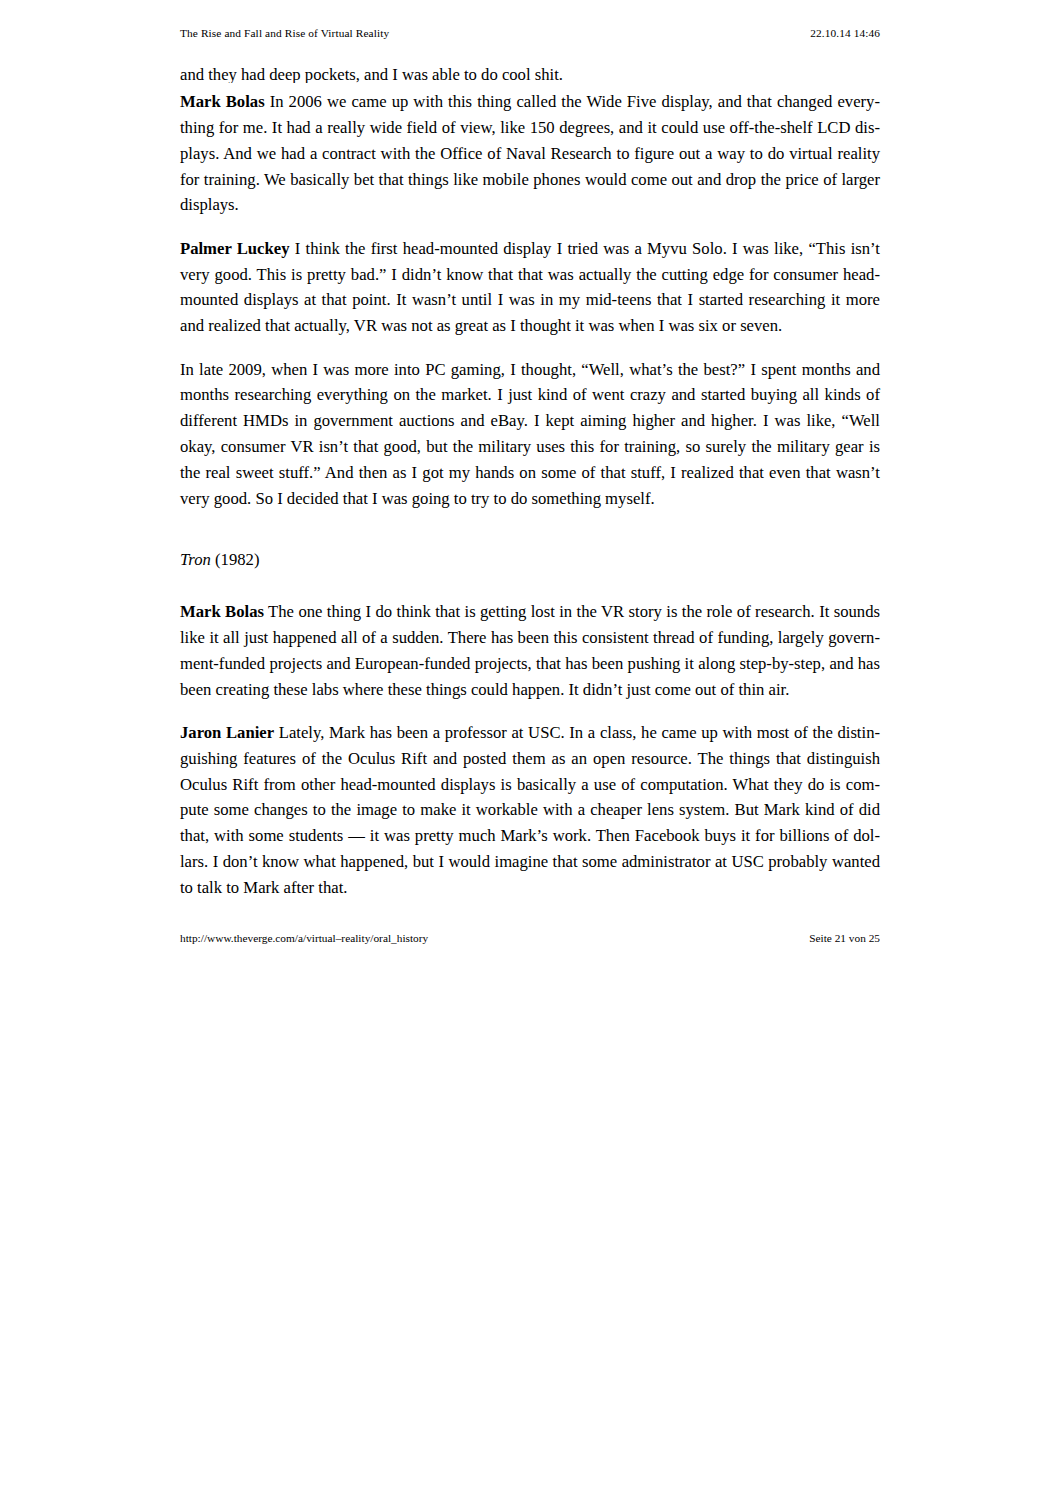The Rise and Fall and Rise of Virtual Reality 22.10.14 14:46
and they had deep pockets, and I was able to do cool shit.
Mark Bolas In 2006 we came up with this thing called the Wide Five display, and that changed everything for me. It had a really wide field of view, like 150 degrees, and it could use off-the-shelf LCD displays. And we had a contract with the Office of Naval Research to figure out a way to do virtual reality for training. We basically bet that things like mobile phones would come out and drop the price of larger displays.
Palmer Luckey I think the first head-mounted display I tried was a Myvu Solo. I was like, “This isn’t very good. This is pretty bad.” I didn’t know that that was actually the cutting edge for consumer head-mounted displays at that point. It wasn’t until I was in my mid-teens that I started researching it more and realized that actually, VR was not as great as I thought it was when I was six or seven.
In late 2009, when I was more into PC gaming, I thought, “Well, what’s the best?” I spent months and months researching everything on the market. I just kind of went crazy and started buying all kinds of different HMDs in government auctions and eBay. I kept aiming higher and higher. I was like, “Well okay, consumer VR isn’t that good, but the military uses this for training, so surely the military gear is the real sweet stuff.” And then as I got my hands on some of that stuff, I realized that even that wasn’t very good. So I decided that I was going to try to do something myself.
Tron (1982)
Mark Bolas The one thing I do think that is getting lost in the VR story is the role of research. It sounds like it all just happened all of a sudden. There has been this consistent thread of funding, largely government-funded projects and European-funded projects, that has been pushing it along step-by-step, and has been creating these labs where these things could happen. It didn’t just come out of thin air.
Jaron Lanier Lately, Mark has been a professor at USC. In a class, he came up with most of the distinguishing features of the Oculus Rift and posted them as an open resource. The things that distinguish Oculus Rift from other head-mounted displays is basically a use of computation. What they do is compute some changes to the image to make it workable with a cheaper lens system. But Mark kind of did that, with some students — it was pretty much Mark’s work. Then Facebook buys it for billions of dollars. I don’t know what happened, but I would imagine that some administrator at USC probably wanted to talk to Mark after that.
http://www.theverge.com/a/virtual–reality/oral_history Seite 21 von 25